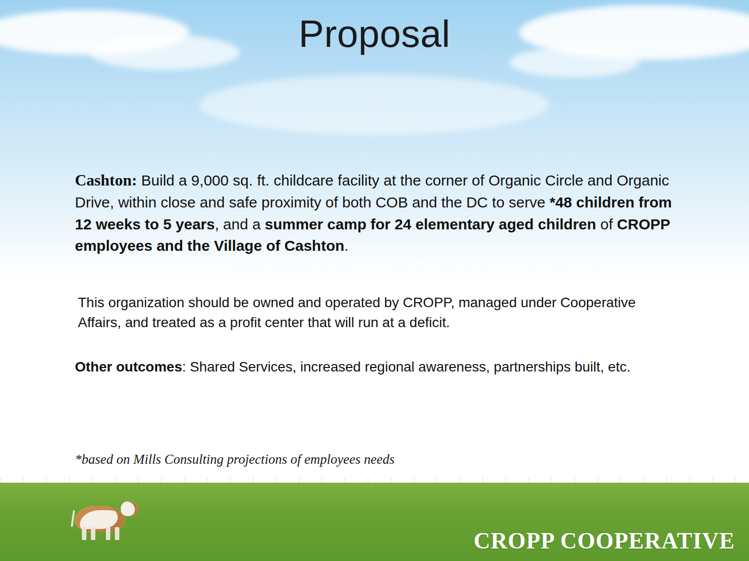Proposal
Cashton: Build a 9,000 sq. ft. childcare facility at the corner of Organic Circle and Organic Drive, within close and safe proximity of both COB and the DC to serve *48 children from 12 weeks to 5 years, and a summer camp for 24 elementary aged children of CROPP employees and the Village of Cashton.
This organization should be owned and operated by CROPP, managed under Cooperative Affairs, and treated as a profit center that will run at a deficit.
Other outcomes: Shared Services, increased regional awareness, partnerships built, etc.
*based on Mills Consulting projections of employees needs
CROPP COOPERATIVE